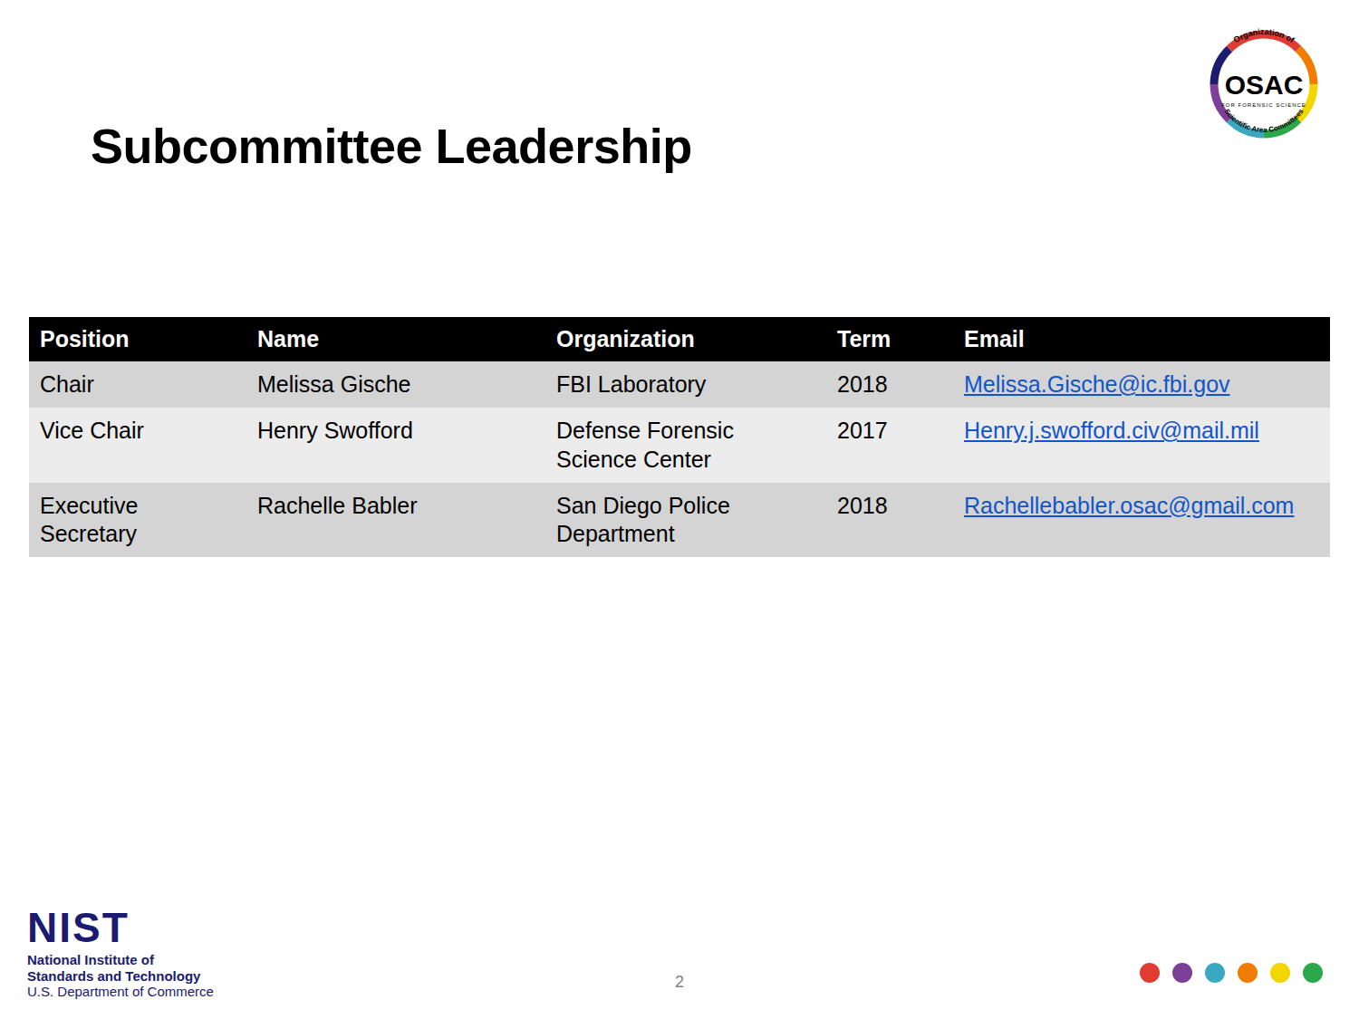Organization of Scientific Area Committees OSAC FOR FORENSIC SCIENCE
Subcommittee Leadership
| Position | Name | Organization | Term | Email |
| --- | --- | --- | --- | --- |
| Chair | Melissa Gische | FBI Laboratory | 2018 | Melissa.Gische@ic.fbi.gov |
| Vice Chair | Henry Swofford | Defense Forensic Science Center | 2017 | Henry.j.swofford.civ@mail.mil |
| Executive Secretary | Rachelle Babler | San Diego Police Department | 2018 | Rachellebabler.osac@gmail.com |
NIST
National Institute of
Standards and Technology
U.S. Department of Commerce
2